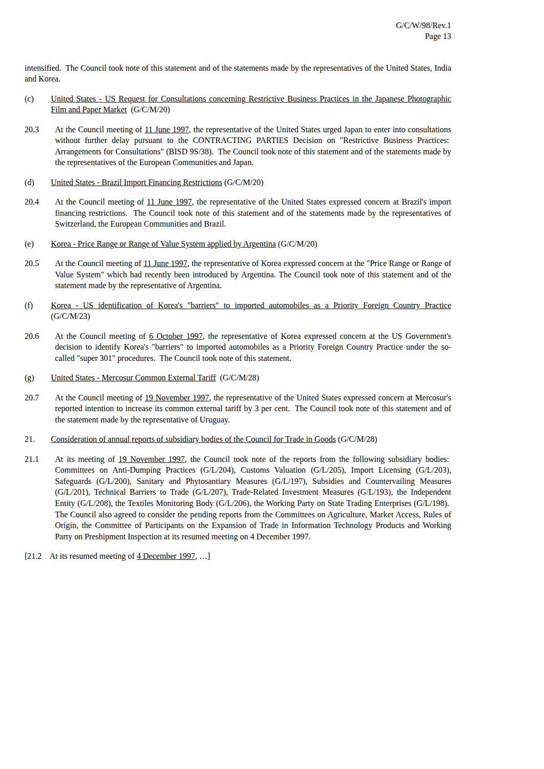G/C/W/98/Rev.1
Page 13
intensified. The Council took note of this statement and of the statements made by the representatives of the United States, India and Korea.
(c)
United States - US Request for Consultations concerning Restrictive Business Practices in the Japanese Photographic Film and Paper Market (G/C/M/20)
20.3
At the Council meeting of 11 June 1997, the representative of the United States urged Japan to enter into consultations without further delay pursuant to the CONTRACTING PARTIES Decision on "Restrictive Business Practices: Arrangements for Consultations" (BISD 9S/38). The Council took note of this statement and of the statements made by the representatives of the European Communities and Japan.
(d)
United States - Brazil Import Financing Restrictions (G/C/M/20)
20.4
At the Council meeting of 11 June 1997, the representative of the United States expressed concern at Brazil's import financing restrictions. The Council took note of this statement and of the statements made by the representatives of Switzerland, the European Communities and Brazil.
(e)
Korea - Price Range or Range of Value System applied by Argentina (G/C/M/20)
20.5
At the Council meeting of 11 June 1997, the representative of Korea expressed concern at the "Price Range or Range of Value System" which had recently been introduced by Argentina. The Council took note of this statement and of the statement made by the representative of Argentina.
(f)
Korea - US identification of Korea's "barriers" to imported automobiles as a Priority Foreign Country Practice (G/C/M/23)
20.6
At the Council meeting of 6 October 1997, the representative of Korea expressed concern at the US Government's decision to identify Korea's "barriers" to imported automobiles as a Priority Foreign Country Practice under the so-called "super 301" procedures. The Council took note of this statement.
(g)
United States - Mercosur Common External Tariff (G/C/M/28)
20.7
At the Council meeting of 19 November 1997, the representative of the United States expressed concern at Mercosur's reported intention to increase its common external tariff by 3 per cent. The Council took note of this statement and of the statement made by the representative of Uruguay.
21.
Consideration of annual reports of subsidiary bodies of the Council for Trade in Goods (G/C/M/28)
21.1
At its meeting of 19 November 1997, the Council took note of the reports from the following subsidiary bodies: Committees on Anti-Dumping Practices (G/L/204), Customs Valuation (G/L/205), Import Licensing (G/L/203), Safeguards (G/L/200), Sanitary and Phytosantiary Measures (G/L/197), Subsidies and Countervailing Measures (G/L/201), Technical Barriers to Trade (G/L/207), Trade-Related Investment Measures (G/L/193), the Independent Entity (G/L/208), the Textiles Monitoring Body (G/L/206), the Working Party on State Trading Enterprises (G/L/198). The Council also agreed to consider the pending reports from the Committees on Agriculture, Market Access, Rules of Origin, the Committee of Participants on the Expansion of Trade in Information Technology Products and Working Party on Preshipment Inspection at its resumed meeting on 4 December 1997.
[21.2 At its resumed meeting of 4 December 1997, …]